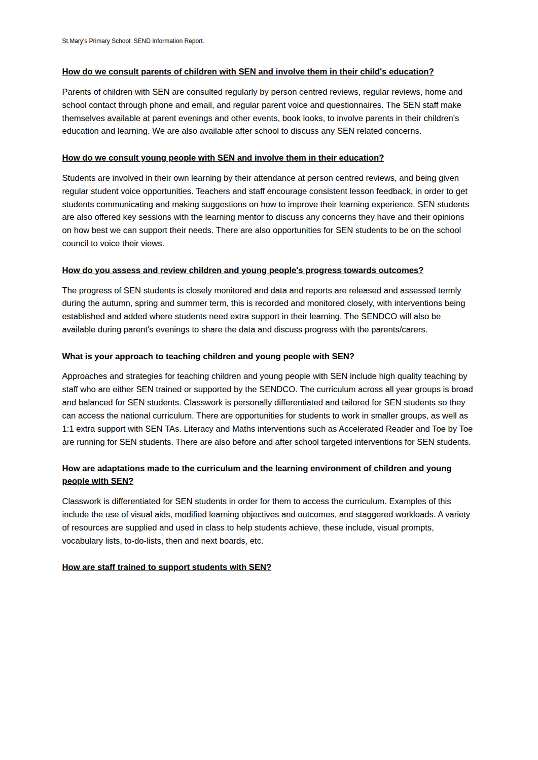St.Mary's Primary School: SEND Information Report.
How do we consult parents of children with SEN and involve them in their child's education?
Parents of children with SEN are consulted regularly by person centred reviews, regular reviews, home and school contact through phone and email, and regular parent voice and questionnaires. The SEN staff make themselves available at parent evenings and other events, book looks, to involve parents in their children's education and learning. We are also available after school to discuss any SEN related concerns.
How do we consult young people with SEN and involve them in their education?
Students are involved in their own learning by their attendance at person centred reviews, and being given regular student voice opportunities. Teachers and staff encourage consistent lesson feedback, in order to get students communicating and making suggestions on how to improve their learning experience. SEN students are also offered key sessions with the learning mentor to discuss any concerns they have and their opinions on how best we can support their needs. There are also opportunities for SEN students to be on the school council to voice their views.
How do you assess and review children and young people's progress towards outcomes?
The progress of SEN students is closely monitored and data and reports are released and assessed termly during the autumn, spring and summer term, this is recorded and monitored closely, with interventions being established and added where students need extra support in their learning. The SENDCO will also be available during parent's evenings to share the data and discuss progress with the parents/carers.
What is your approach to teaching children and young people with SEN?
Approaches and strategies for teaching children and young people with SEN include high quality teaching by staff who are either SEN trained or supported by the SENDCO. The curriculum across all year groups is broad and balanced for SEN students. Classwork is personally differentiated and tailored for SEN students so they can access the national curriculum. There are opportunities for students to work in smaller groups, as well as 1:1 extra support with SEN TAs. Literacy and Maths interventions such as Accelerated Reader and Toe by Toe are running for SEN students. There are also before and after school targeted interventions for SEN students.
How are adaptations made to the curriculum and the learning environment of children and young people with SEN?
Classwork is differentiated for SEN students in order for them to access the curriculum. Examples of this include the use of visual aids, modified learning objectives and outcomes, and staggered workloads. A variety of resources are supplied and used in class to help students achieve, these include, visual prompts, vocabulary lists, to-do-lists, then and next boards, etc.
How are staff trained to support students with SEN?